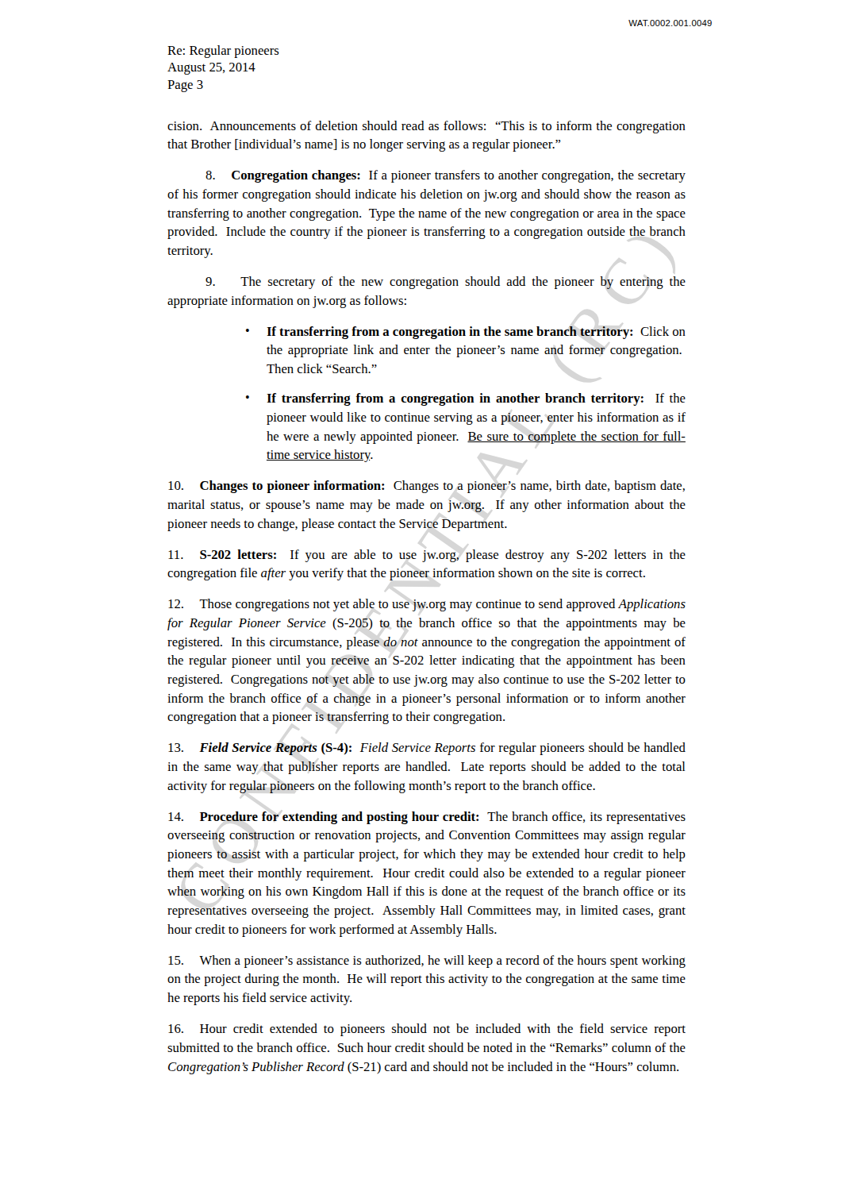WAT.0002.001.0049
CONFIDENTIAL (RC)
Re: Regular pioneers
August 25, 2014
Page 3
cision. Announcements of deletion should read as follows: “This is to inform the congregation that Brother [individual’s name] is no longer serving as a regular pioneer.”
8. Congregation changes: If a pioneer transfers to another congregation, the secretary of his former congregation should indicate his deletion on jw.org and should show the reason as transferring to another congregation. Type the name of the new congregation or area in the space provided. Include the country if the pioneer is transferring to a congregation outside the branch territory.
9. The secretary of the new congregation should add the pioneer by entering the appropriate information on jw.org as follows:
If transferring from a congregation in the same branch territory: Click on the appropriate link and enter the pioneer’s name and former congregation. Then click “Search.”
If transferring from a congregation in another branch territory: If the pioneer would like to continue serving as a pioneer, enter his information as if he were a newly appointed pioneer. Be sure to complete the section for full-time service history.
10. Changes to pioneer information: Changes to a pioneer’s name, birth date, baptism date, marital status, or spouse’s name may be made on jw.org. If any other information about the pioneer needs to change, please contact the Service Department.
11. S-202 letters: If you are able to use jw.org, please destroy any S-202 letters in the congregation file after you verify that the pioneer information shown on the site is correct.
12. Those congregations not yet able to use jw.org may continue to send approved Applications for Regular Pioneer Service (S-205) to the branch office so that the appointments may be registered. In this circumstance, please do not announce to the congregation the appointment of the regular pioneer until you receive an S-202 letter indicating that the appointment has been registered. Congregations not yet able to use jw.org may also continue to use the S-202 letter to inform the branch office of a change in a pioneer’s personal information or to inform another congregation that a pioneer is transferring to their congregation.
13. Field Service Reports (S-4): Field Service Reports for regular pioneers should be handled in the same way that publisher reports are handled. Late reports should be added to the total activity for regular pioneers on the following month’s report to the branch office.
14. Procedure for extending and posting hour credit: The branch office, its representatives overseeing construction or renovation projects, and Convention Committees may assign regular pioneers to assist with a particular project, for which they may be extended hour credit to help them meet their monthly requirement. Hour credit could also be extended to a regular pioneer when working on his own Kingdom Hall if this is done at the request of the branch office or its representatives overseeing the project. Assembly Hall Committees may, in limited cases, grant hour credit to pioneers for work performed at Assembly Halls.
15. When a pioneer’s assistance is authorized, he will keep a record of the hours spent working on the project during the month. He will report this activity to the congregation at the same time he reports his field service activity.
16. Hour credit extended to pioneers should not be included with the field service report submitted to the branch office. Such hour credit should be noted in the “Remarks” column of the Congregation’s Publisher Record (S-21) card and should not be included in the “Hours” column.